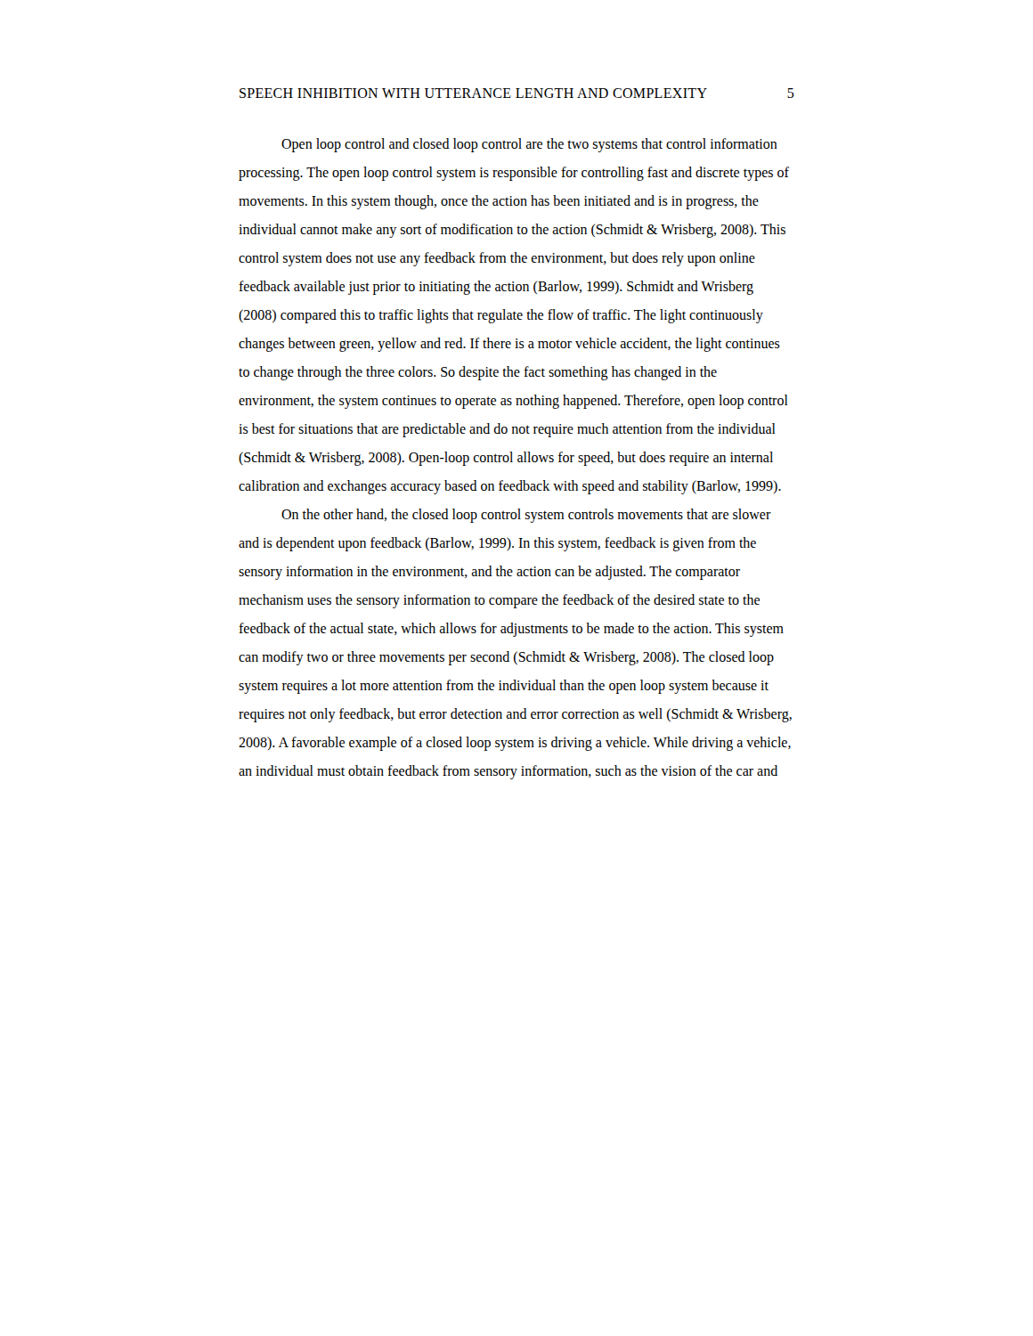Speech Inhibition with Utterance Length and Complexity 5
Open loop control and closed loop control are the two systems that control information processing. The open loop control system is responsible for controlling fast and discrete types of movements. In this system though, once the action has been initiated and is in progress, the individual cannot make any sort of modification to the action (Schmidt & Wrisberg, 2008). This control system does not use any feedback from the environment, but does rely upon online feedback available just prior to initiating the action (Barlow, 1999). Schmidt and Wrisberg (2008) compared this to traffic lights that regulate the flow of traffic. The light continuously changes between green, yellow and red. If there is a motor vehicle accident, the light continues to change through the three colors. So despite the fact something has changed in the environment, the system continues to operate as nothing happened. Therefore, open loop control is best for situations that are predictable and do not require much attention from the individual (Schmidt & Wrisberg, 2008). Open-loop control allows for speed, but does require an internal calibration and exchanges accuracy based on feedback with speed and stability (Barlow, 1999).
On the other hand, the closed loop control system controls movements that are slower and is dependent upon feedback (Barlow, 1999). In this system, feedback is given from the sensory information in the environment, and the action can be adjusted. The comparator mechanism uses the sensory information to compare the feedback of the desired state to the feedback of the actual state, which allows for adjustments to be made to the action. This system can modify two or three movements per second (Schmidt & Wrisberg, 2008). The closed loop system requires a lot more attention from the individual than the open loop system because it requires not only feedback, but error detection and error correction as well (Schmidt & Wrisberg, 2008). A favorable example of a closed loop system is driving a vehicle. While driving a vehicle, an individual must obtain feedback from sensory information, such as the vision of the car and